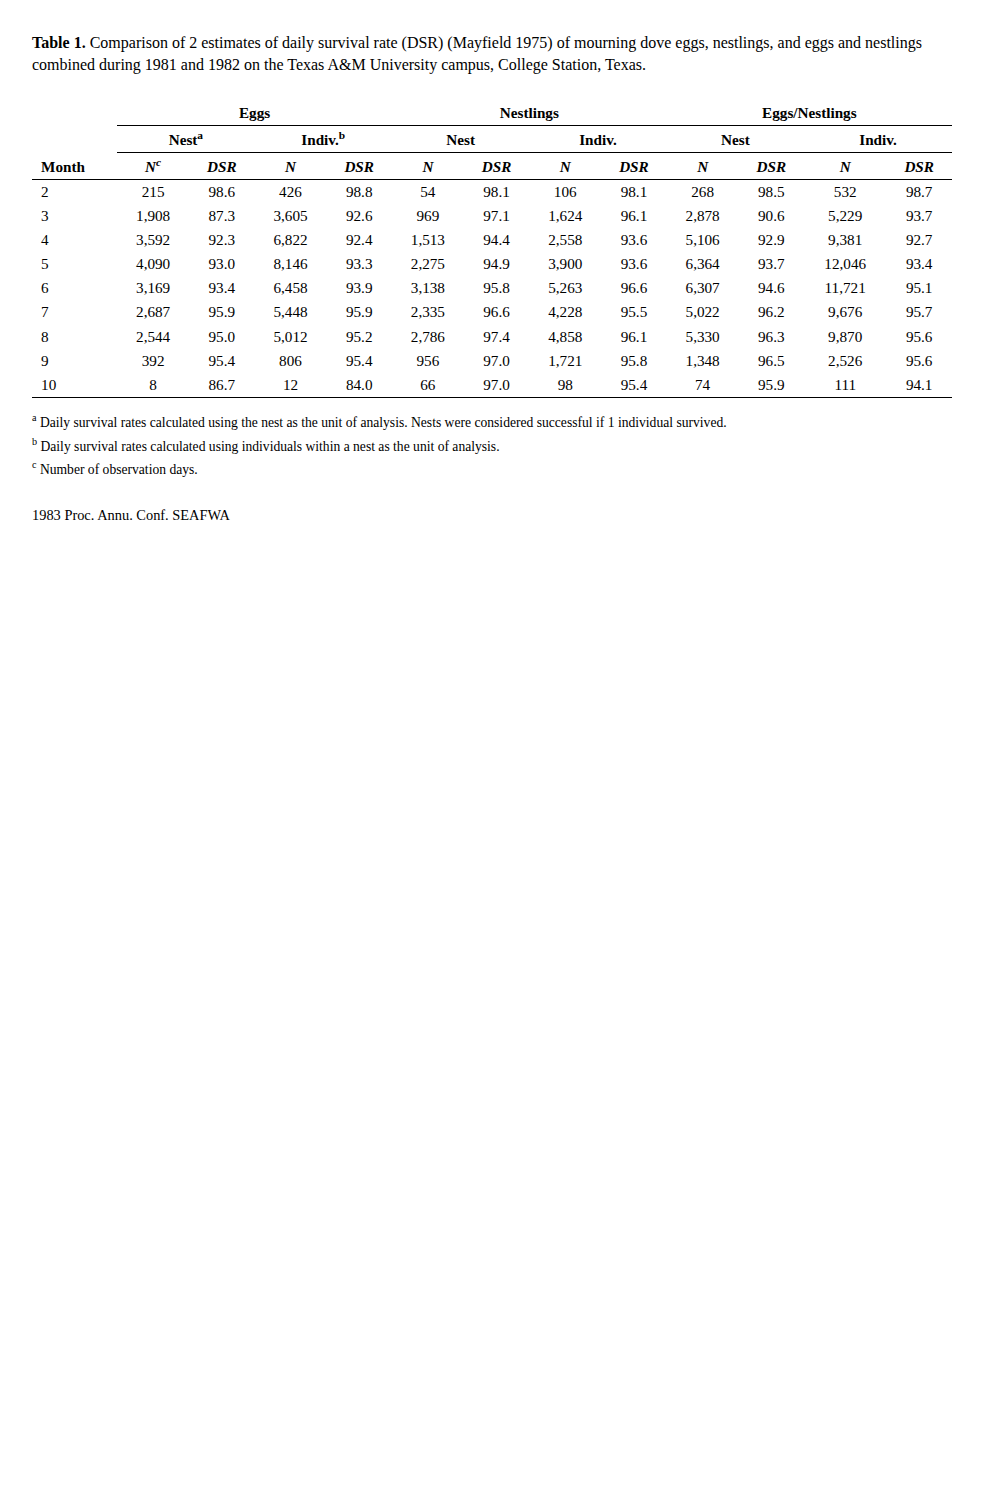Table 1. Comparison of 2 estimates of daily survival rate (DSR) (Mayfield 1975) of mourning dove eggs, nestlings, and eggs and nestlings combined during 1981 and 1982 on the Texas A&M University campus, College Station, Texas.
| Month | Eggs | Nestlings | Eggs/Nestlings |
| --- | --- | --- | --- |
| Nest a | Indiv. b | Nest | Indiv. | Nest | Indiv. |
| N c | DSR | N | DSR | N | DSR | N | DSR | N | DSR | N | DSR |
| 2 | 215 | 98.6 | 426 | 98.8 | 54 | 98.1 | 106 | 98.1 | 268 | 98.5 | 532 | 98.7 |
| 3 | 1,908 | 87.3 | 3,605 | 92.6 | 969 | 97.1 | 1,624 | 96.1 | 2,878 | 90.6 | 5,229 | 93.7 |
| 4 | 3,592 | 92.3 | 6,822 | 92.4 | 1,513 | 94.4 | 2,558 | 93.6 | 5,106 | 92.9 | 9,381 | 92.7 |
| 5 | 4,090 | 93.0 | 8,146 | 93.3 | 2,275 | 94.9 | 3,900 | 93.6 | 6,364 | 93.7 | 12,046 | 93.4 |
| 6 | 3,169 | 93.4 | 6,458 | 93.9 | 3,138 | 95.8 | 5,263 | 96.6 | 6,307 | 94.6 | 11,721 | 95.1 |
| 7 | 2,687 | 95.9 | 5,448 | 95.9 | 2,335 | 96.6 | 4,228 | 95.5 | 5,022 | 96.2 | 9,676 | 95.7 |
| 8 | 2,544 | 95.0 | 5,012 | 95.2 | 2,786 | 97.4 | 4,858 | 96.1 | 5,330 | 96.3 | 9,870 | 95.6 |
| 9 | 392 | 95.4 | 806 | 95.4 | 956 | 97.0 | 1,721 | 95.8 | 1,348 | 96.5 | 2,526 | 95.6 |
| 10 | 8 | 86.7 | 12 | 84.0 | 66 | 97.0 | 98 | 95.4 | 74 | 95.9 | 111 | 94.1 |
a Daily survival rates calculated using the nest as the unit of analysis. Nests were considered successful if 1 individual survived.
b Daily survival rates calculated using individuals within a nest as the unit of analysis.
c Number of observation days.
1983 Proc. Annu. Conf. SEAFWA